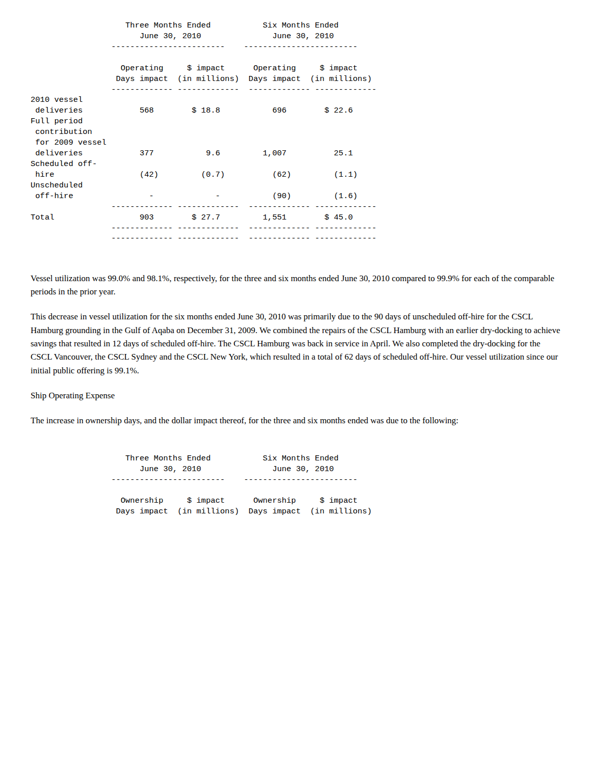Three Months Ended           Six Months Ended
                       June 30, 2010               June 30, 2010
                 ------------------------    ------------------------

                   Operating     $ impact      Operating     $ impact
                  Days impact  (in millions)  Days impact  (in millions)
                 ------------- -------------  ------------- -------------
2010 vessel
 deliveries            568        $ 18.8           696        $ 22.6
Full period
 contribution
 for 2009 vessel
 deliveries            377           9.6         1,007          25.1
Scheduled off-
 hire                  (42)         (0.7)          (62)         (1.1)
Unscheduled
 off-hire                -             -           (90)         (1.6)
                 ------------- -------------  ------------- -------------
Total                  903        $ 27.7         1,551        $ 45.0
                 ------------- -------------  ------------- -------------
                 ------------- -------------  ------------- -------------
Vessel utilization was 99.0% and 98.1%, respectively, for the three and six months ended June 30, 2010 compared to 99.9% for each of the comparable periods in the prior year.
This decrease in vessel utilization for the six months ended June 30, 2010 was primarily due to the 90 days of unscheduled off-hire for the CSCL Hamburg grounding in the Gulf of Aqaba on December 31, 2009. We combined the repairs of the CSCL Hamburg with an earlier dry-docking to achieve savings that resulted in 12 days of scheduled off-hire. The CSCL Hamburg was back in service in April. We also completed the dry-docking for the CSCL Vancouver, the CSCL Sydney and the CSCL New York, which resulted in a total of 62 days of scheduled off-hire. Our vessel utilization since our initial public offering is 99.1%.
Ship Operating Expense
The increase in ownership days, and the dollar impact thereof, for the three and six months ended was due to the following:
                    Three Months Ended           Six Months Ended
                       June 30, 2010               June 30, 2010
                 ------------------------    ------------------------

                   Ownership     $ impact      Ownership     $ impact
                  Days impact  (in millions)  Days impact  (in millions)